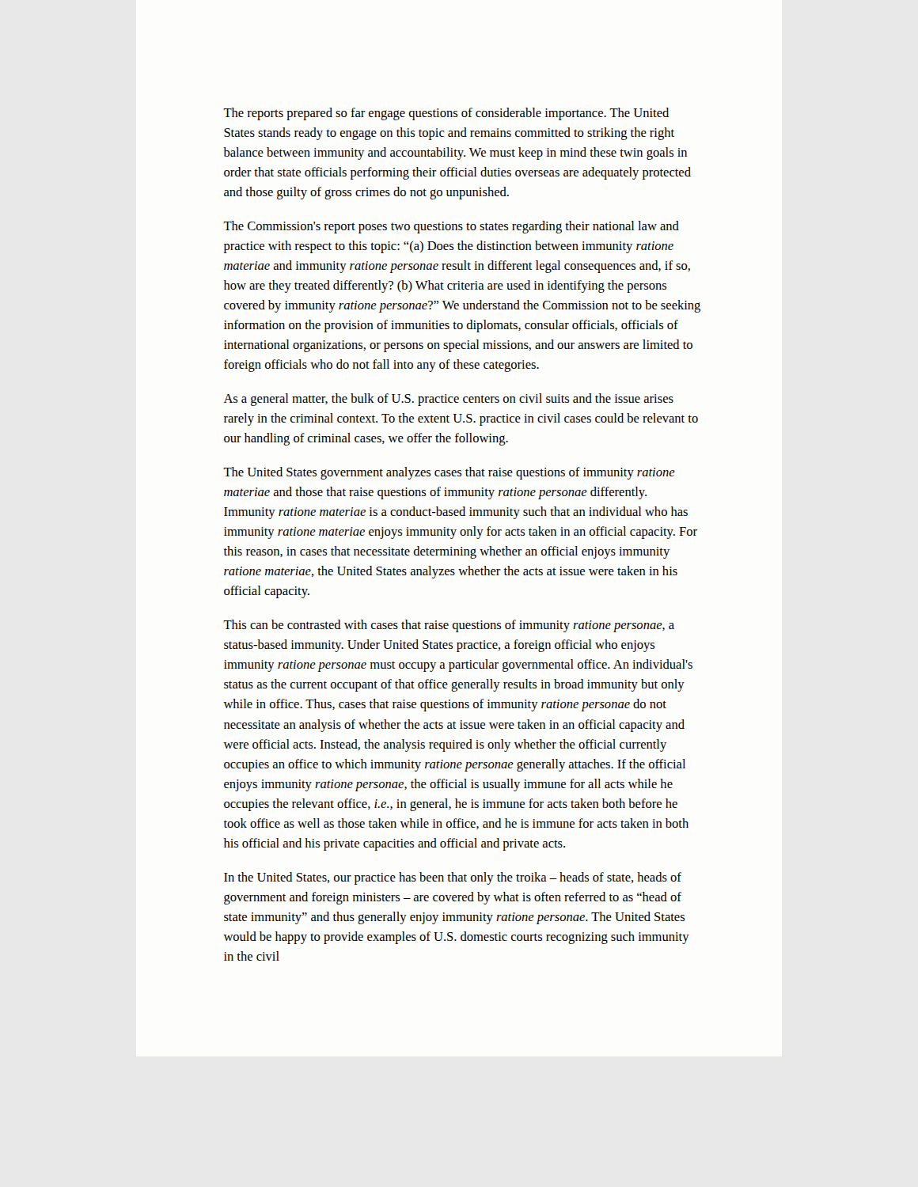The reports prepared so far engage questions of considerable importance. The United States stands ready to engage on this topic and remains committed to striking the right balance between immunity and accountability. We must keep in mind these twin goals in order that state officials performing their official duties overseas are adequately protected and those guilty of gross crimes do not go unpunished.
The Commission's report poses two questions to states regarding their national law and practice with respect to this topic: “(a) Does the distinction between immunity ratione materiae and immunity ratione personae result in different legal consequences and, if so, how are they treated differently? (b) What criteria are used in identifying the persons covered by immunity ratione personae?” We understand the Commission not to be seeking information on the provision of immunities to diplomats, consular officials, officials of international organizations, or persons on special missions, and our answers are limited to foreign officials who do not fall into any of these categories.
As a general matter, the bulk of U.S. practice centers on civil suits and the issue arises rarely in the criminal context. To the extent U.S. practice in civil cases could be relevant to our handling of criminal cases, we offer the following.
The United States government analyzes cases that raise questions of immunity ratione materiae and those that raise questions of immunity ratione personae differently. Immunity ratione materiae is a conduct-based immunity such that an individual who has immunity ratione materiae enjoys immunity only for acts taken in an official capacity. For this reason, in cases that necessitate determining whether an official enjoys immunity ratione materiae, the United States analyzes whether the acts at issue were taken in his official capacity.
This can be contrasted with cases that raise questions of immunity ratione personae, a status-based immunity. Under United States practice, a foreign official who enjoys immunity ratione personae must occupy a particular governmental office. An individual's status as the current occupant of that office generally results in broad immunity but only while in office. Thus, cases that raise questions of immunity ratione personae do not necessitate an analysis of whether the acts at issue were taken in an official capacity and were official acts. Instead, the analysis required is only whether the official currently occupies an office to which immunity ratione personae generally attaches. If the official enjoys immunity ratione personae, the official is usually immune for all acts while he occupies the relevant office, i.e., in general, he is immune for acts taken both before he took office as well as those taken while in office, and he is immune for acts taken in both his official and his private capacities and official and private acts.
In the United States, our practice has been that only the troika – heads of state, heads of government and foreign ministers – are covered by what is often referred to as “head of state immunity” and thus generally enjoy immunity ratione personae. The United States would be happy to provide examples of U.S. domestic courts recognizing such immunity in the civil